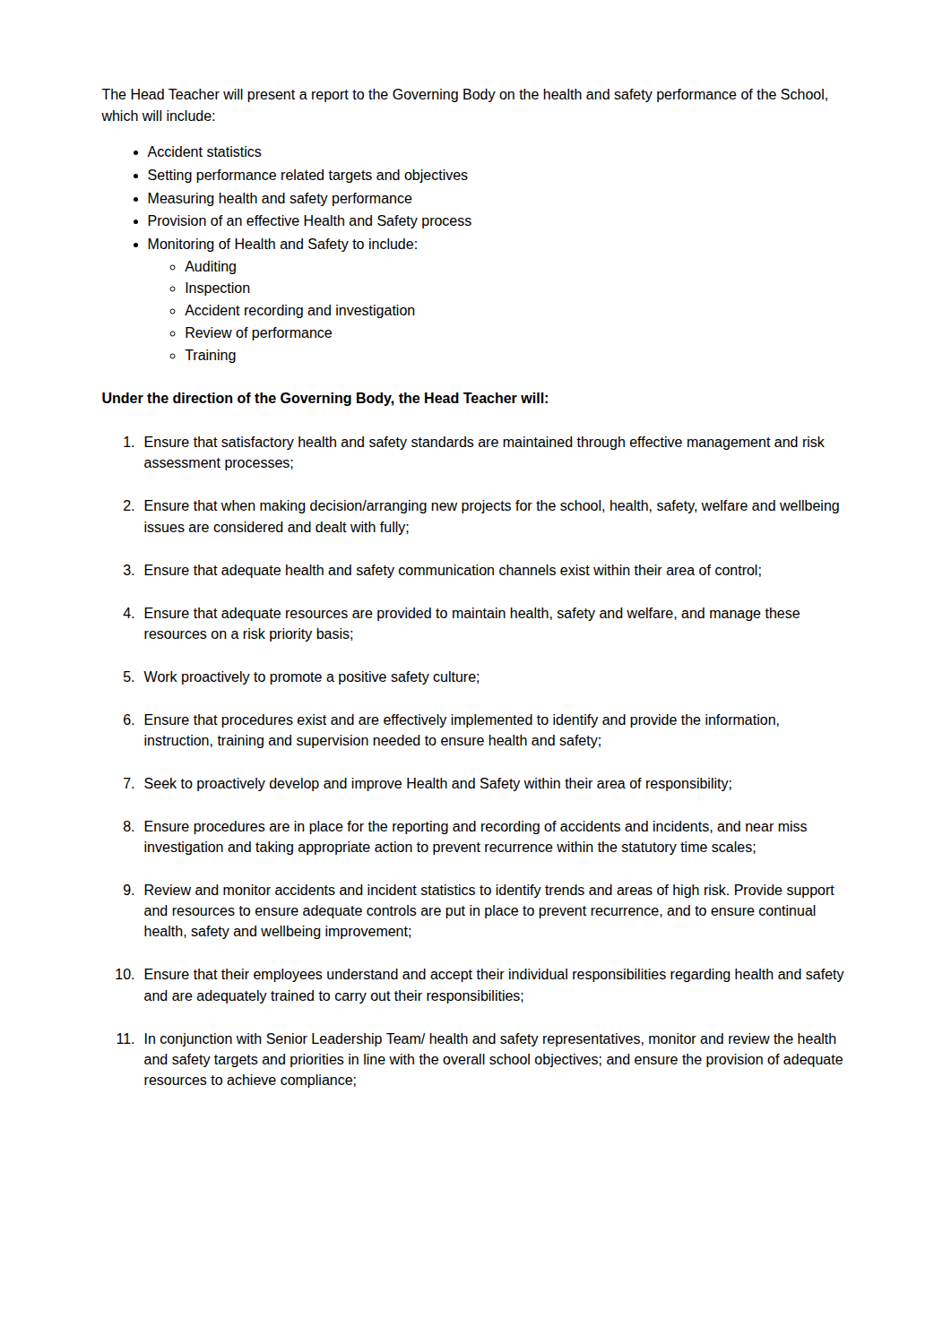The Head Teacher will present a report to the Governing Body on the health and safety performance of the School, which will include:
Accident statistics
Setting performance related targets and objectives
Measuring health and safety performance
Provision of an effective Health and Safety process
Monitoring of Health and Safety to include:
Auditing
Inspection
Accident recording and investigation
Review of performance
Training
Under the direction of the Governing Body, the Head Teacher will:
Ensure that satisfactory health and safety standards are maintained through effective management and risk assessment processes;
Ensure that when making decision/arranging new projects for the school, health, safety, welfare and wellbeing issues are considered and dealt with fully;
Ensure that adequate health and safety communication channels exist within their area of control;
Ensure that adequate resources are provided to maintain health, safety and welfare, and manage these resources on a risk priority basis;
Work proactively to promote a positive safety culture;
Ensure that procedures exist and are effectively implemented to identify and provide the information, instruction, training and supervision needed to ensure health and safety;
Seek to proactively develop and improve Health and Safety within their area of responsibility;
Ensure procedures are in place for the reporting and recording of accidents and incidents, and near miss investigation and taking appropriate action to prevent recurrence within the statutory time scales;
Review and monitor accidents and incident statistics to identify trends and areas of high risk. Provide support and resources to ensure adequate controls are put in place to prevent recurrence, and to ensure continual health, safety and wellbeing improvement;
Ensure that their employees understand and accept their individual responsibilities regarding health and safety and are adequately trained to carry out their responsibilities;
In conjunction with Senior Leadership Team/ health and safety representatives, monitor and review the health and safety targets and priorities in line with the overall school objectives; and ensure the provision of adequate resources to achieve compliance;